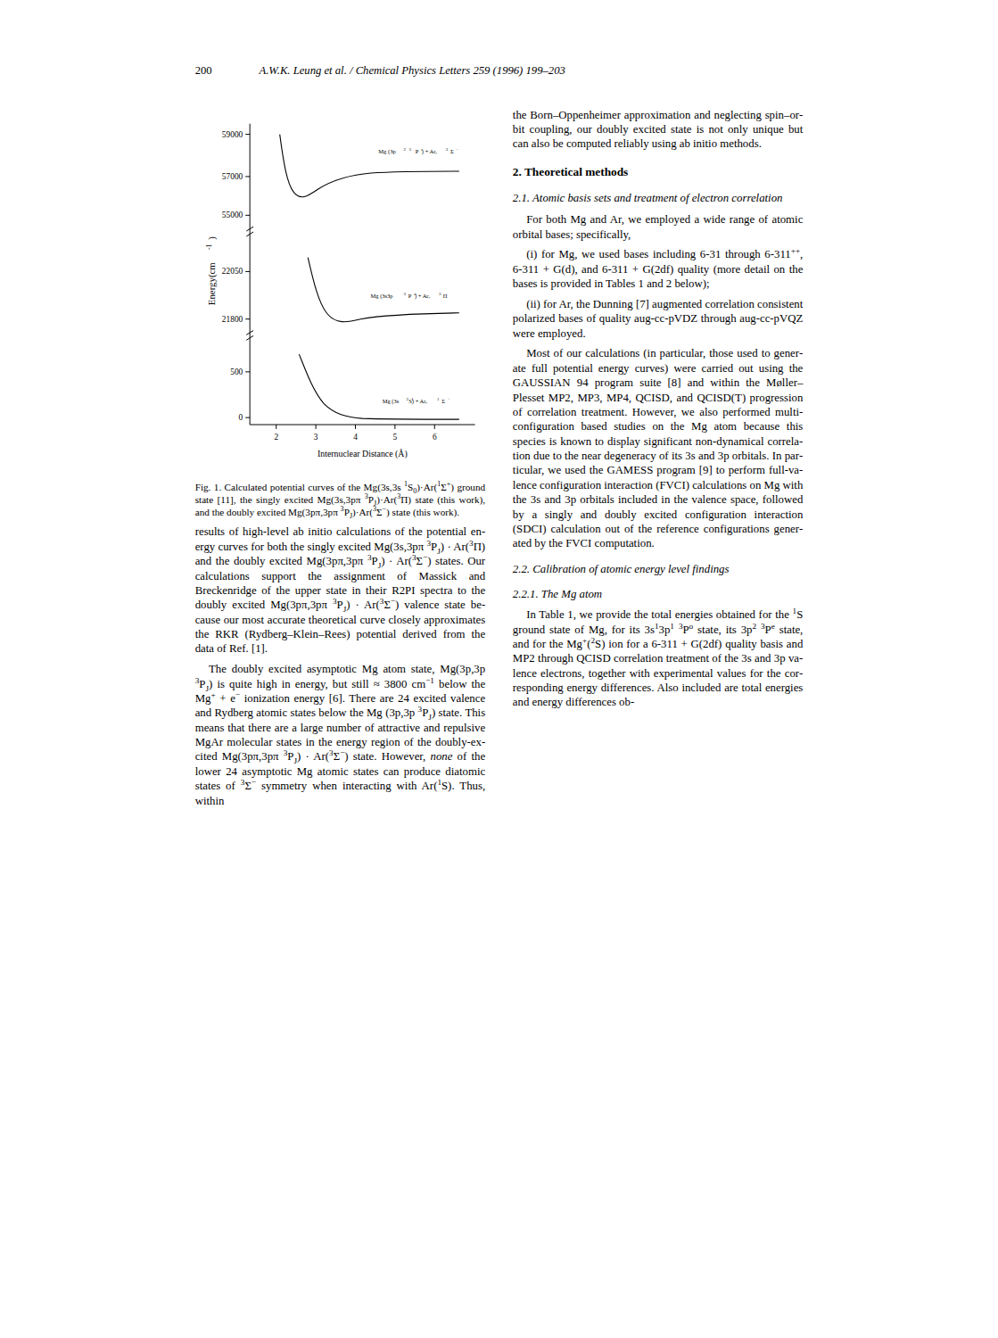200 A.W.K. Leung et al. / Chemical Physics Letters 259 (1996) 199–203
Energy(cm -1 ) 59000 57000 55000 22050 21800 500 0 2 3 4 5 6 Internuclear Distance (Å) Mg (3p 2 3 P e ) + Ar, 3 Σ - Mg (3s3p 3 P o ) + Ar, 3 Π Mg (3s 2 1 S) + Ar, 1 Σ +
Fig. 1. Calculated potential curves of the Mg(3s,3s 1S0)·Ar(1Σ+) ground state [11], the singly excited Mg(3s,3pπ 3PJ)·Ar(3Π) state (this work), and the doubly excited Mg(3pπ,3pπ 3PJ)·Ar(3Σ−) state (this work).
results of high-level ab initio calculations of the potential energy curves for both the singly excited Mg(3s,3pπ 3PJ) · Ar(3Π) and the doubly excited Mg(3pπ,3pπ 3PJ) · Ar(3Σ−) states. Our calculations support the assignment of Massick and Breckenridge of the upper state in their R2PI spectra to the doubly excited Mg(3pπ,3pπ 3PJ) · Ar(3Σ−) valence state because our most accurate theoretical curve closely approximates the RKR (Rydberg–Klein–Rees) potential derived from the data of Ref. [1].
The doubly excited asymptotic Mg atom state, Mg(3p,3p 3PJ) is quite high in energy, but still ≈ 3800 cm−1 below the Mg+ + e− ionization energy [6]. There are 24 excited valence and Rydberg atomic states below the Mg (3p,3p 3PJ) state. This means that there are a large number of attractive and repulsive MgAr molecular states in the energy region of the doubly-excited Mg(3pπ,3pπ 3PJ) · Ar(3Σ−) state. However, none of the lower 24 asymptotic Mg atomic states can produce diatomic states of 3Σ− symmetry when interacting with Ar(1S). Thus, within
the Born–Oppenheimer approximation and neglecting spin–orbit coupling, our doubly excited state is not only unique but can also be computed reliably using ab initio methods.
2. Theoretical methods
2.1. Atomic basis sets and treatment of electron correlation
For both Mg and Ar, we employed a wide range of atomic orbital bases; specifically,
(i) for Mg, we used bases including 6-31 through 6-311++, 6-311 + G(d), and 6-311 + G(2df) quality (more detail on the bases is provided in Tables 1 and 2 below);
(ii) for Ar, the Dunning [7] augmented correlation consistent polarized bases of quality aug-cc-pVDZ through aug-cc-pVQZ were employed.
Most of our calculations (in particular, those used to generate full potential energy curves) were carried out using the GAUSSIAN 94 program suite [8] and within the Møller–Plesset MP2, MP3, MP4, QCISD, and QCISD(T) progression of correlation treatment. However, we also performed multiconfiguration based studies on the Mg atom because this species is known to display significant non-dynamical correlation due to the near degeneracy of its 3s and 3p orbitals. In particular, we used the GAMESS program [9] to perform full-valence configuration interaction (FVCI) calculations on Mg with the 3s and 3p orbitals included in the valence space, followed by a singly and doubly excited configuration interaction (SDCI) calculation out of the reference configurations generated by the FVCI computation.
2.2. Calibration of atomic energy level findings
2.2.1. The Mg atom
In Table 1, we provide the total energies obtained for the 1S ground state of Mg, for its 3s13p1 3Po state, its 3p2 3Pe state, and for the Mg+(2S) ion for a 6-311 + G(2df) quality basis and MP2 through QCISD correlation treatment of the 3s and 3p valence electrons, together with experimental values for the corresponding energy differences. Also included are total energies and energy differences ob-